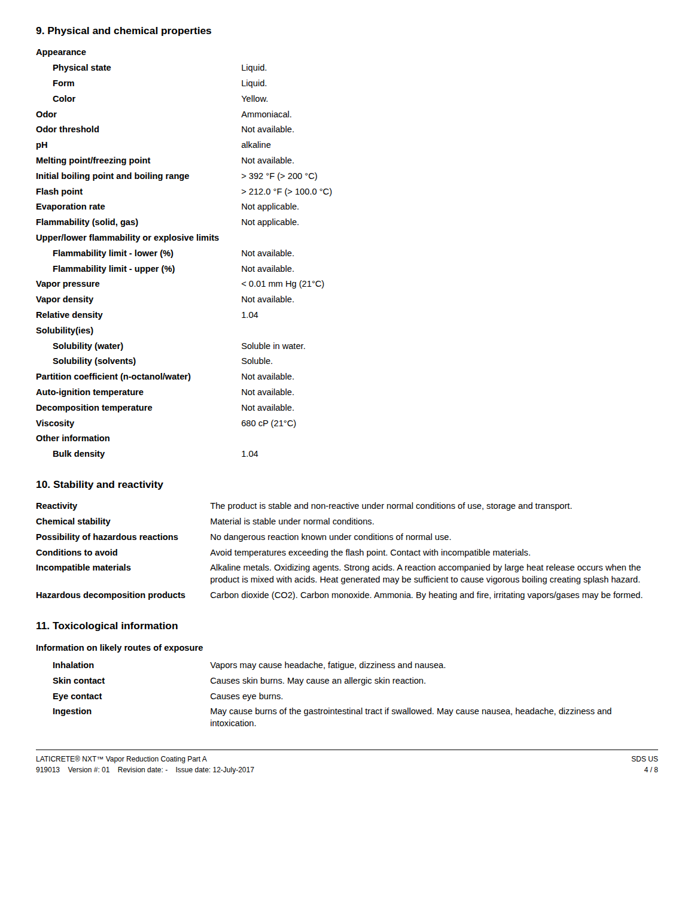9. Physical and chemical properties
| Appearance | |
| Physical state | Liquid. |
| Form | Liquid. |
| Color | Yellow. |
| Odor | Ammoniacal. |
| Odor threshold | Not available. |
| pH | alkaline |
| Melting point/freezing point | Not available. |
| Initial boiling point and boiling range | > 392 °F (> 200 °C) |
| Flash point | > 212.0 °F (> 100.0 °C) |
| Evaporation rate | Not applicable. |
| Flammability (solid, gas) | Not applicable. |
| Upper/lower flammability or explosive limits | |
| Flammability limit - lower (%) | Not available. |
| Flammability limit - upper (%) | Not available. |
| Vapor pressure | < 0.01 mm Hg (21°C) |
| Vapor density | Not available. |
| Relative density | 1.04 |
| Solubility(ies) | |
| Solubility (water) | Soluble in water. |
| Solubility (solvents) | Soluble. |
| Partition coefficient (n-octanol/water) | Not available. |
| Auto-ignition temperature | Not available. |
| Decomposition temperature | Not available. |
| Viscosity | 680 cP (21°C) |
| Other information | |
| Bulk density | 1.04 |
10. Stability and reactivity
| Reactivity | The product is stable and non-reactive under normal conditions of use, storage and transport. |
| Chemical stability | Material is stable under normal conditions. |
| Possibility of hazardous reactions | No dangerous reaction known under conditions of normal use. |
| Conditions to avoid | Avoid temperatures exceeding the flash point. Contact with incompatible materials. |
| Incompatible materials | Alkaline metals. Oxidizing agents. Strong acids. A reaction accompanied by large heat release occurs when the product is mixed with acids. Heat generated may be sufficient to cause vigorous boiling creating splash hazard. |
| Hazardous decomposition products | Carbon dioxide (CO2). Carbon monoxide. Ammonia. By heating and fire, irritating vapors/gases may be formed. |
11. Toxicological information
Information on likely routes of exposure
| Inhalation | Vapors may cause headache, fatigue, dizziness and nausea. |
| Skin contact | Causes skin burns. May cause an allergic skin reaction. |
| Eye contact | Causes eye burns. |
| Ingestion | May cause burns of the gastrointestinal tract if swallowed. May cause nausea, headache, dizziness and intoxication. |
| LATICRETE® NXT™ Vapor Reduction Coating Part A | SDS US |
| 919013 Version #: 01 Revision date: - Issue date: 12-July-2017 | 4 / 8 |